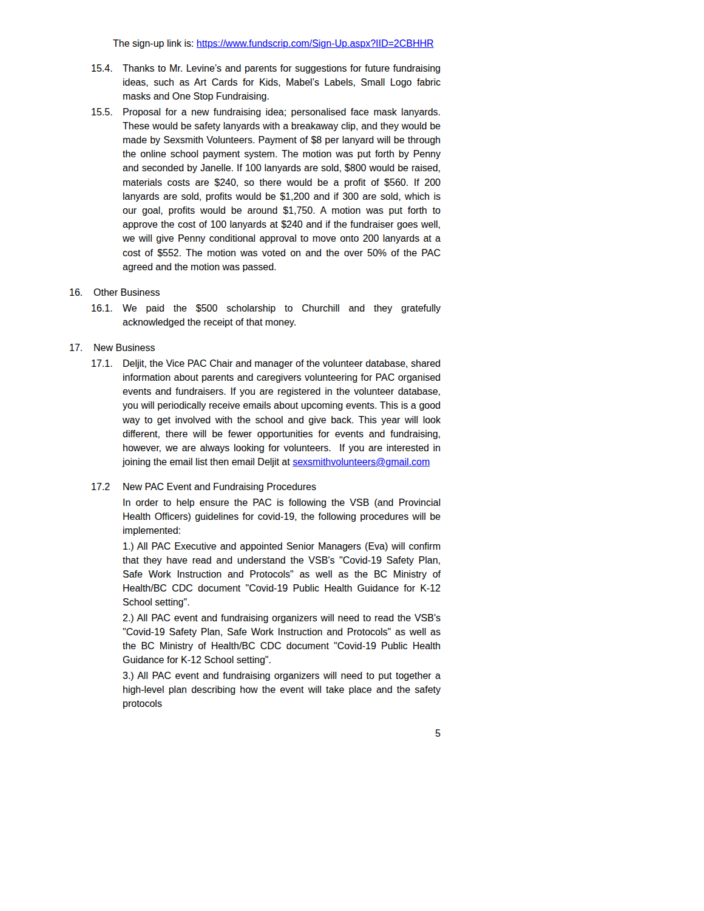The sign-up link is: https://www.fundscrip.com/Sign-Up.aspx?IID=2CBHHR
15.4. Thanks to Mr. Levine’s and parents for suggestions for future fundraising ideas, such as Art Cards for Kids, Mabel’s Labels, Small Logo fabric masks and One Stop Fundraising.
15.5. Proposal for a new fundraising idea; personalised face mask lanyards. These would be safety lanyards with a breakaway clip, and they would be made by Sexsmith Volunteers. Payment of $8 per lanyard will be through the online school payment system. The motion was put forth by Penny and seconded by Janelle. If 100 lanyards are sold, $800 would be raised, materials costs are $240, so there would be a profit of $560. If 200 lanyards are sold, profits would be $1,200 and if 300 are sold, which is our goal, profits would be around $1,750. A motion was put forth to approve the cost of 100 lanyards at $240 and if the fundraiser goes well, we will give Penny conditional approval to move onto 200 lanyards at a cost of $552. The motion was voted on and the over 50% of the PAC agreed and the motion was passed.
16. Other Business
16.1. We paid the $500 scholarship to Churchill and they gratefully acknowledged the receipt of that money.
17. New Business
17.1. Deljit, the Vice PAC Chair and manager of the volunteer database, shared information about parents and caregivers volunteering for PAC organised events and fundraisers. If you are registered in the volunteer database, you will periodically receive emails about upcoming events. This is a good way to get involved with the school and give back. This year will look different, there will be fewer opportunities for events and fundraising, however, we are always looking for volunteers. If you are interested in joining the email list then email Deljit at sexsmithvolunteers@gmail.com
17.2 New PAC Event and Fundraising Procedures
In order to help ensure the PAC is following the VSB (and Provincial Health Officers) guidelines for covid-19, the following procedures will be implemented:
1.) All PAC Executive and appointed Senior Managers (Eva) will confirm that they have read and understand the VSB's "Covid-19 Safety Plan, Safe Work Instruction and Protocols" as well as the BC Ministry of Health/BC CDC document "Covid-19 Public Health Guidance for K-12 School setting".
2.) All PAC event and fundraising organizers will need to read the VSB's "Covid-19 Safety Plan, Safe Work Instruction and Protocols" as well as the BC Ministry of Health/BC CDC document "Covid-19 Public Health Guidance for K-12 School setting".
3.) All PAC event and fundraising organizers will need to put together a high-level plan describing how the event will take place and the safety protocols
5